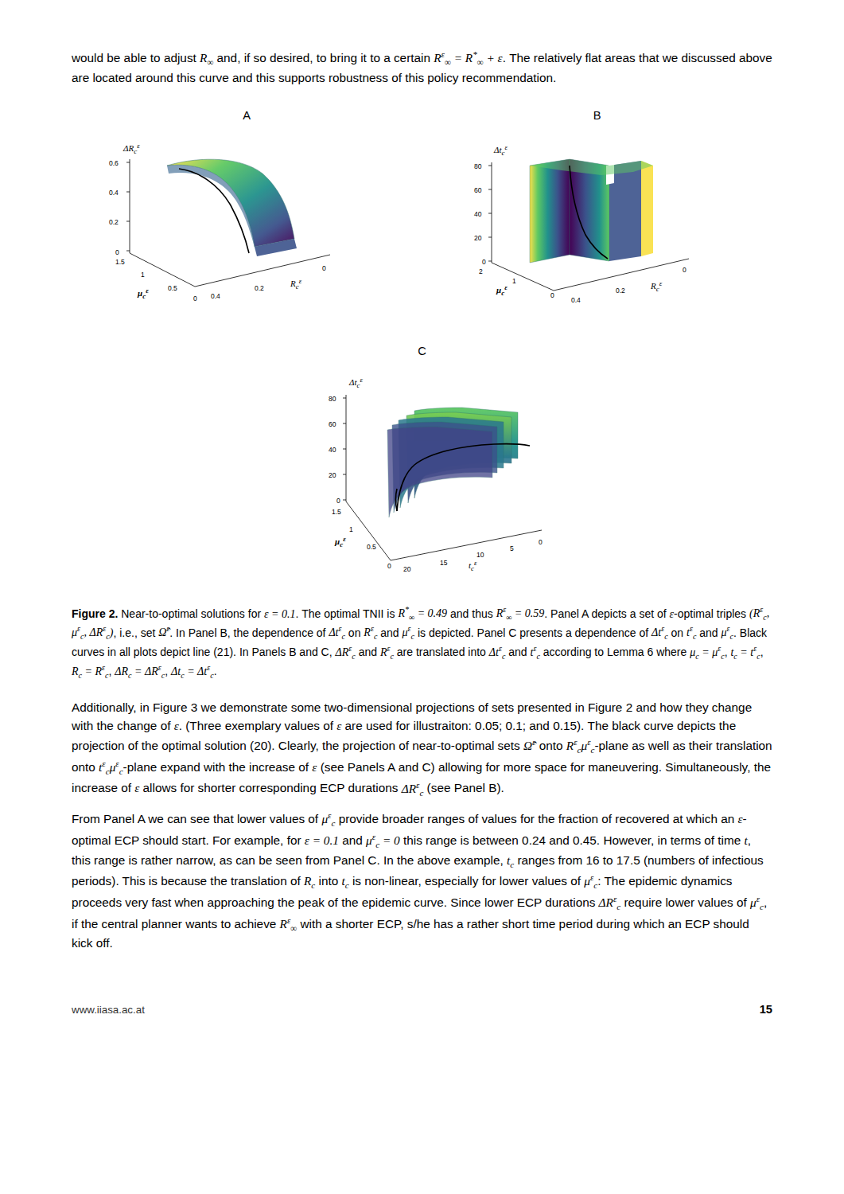would be able to adjust R∞ and, if so desired, to bring it to a certain Rε∞ = R*∞ + ε. The relatively flat areas that we discussed above are located around this curve and this supports robustness of this policy recommendation.
A
B
ΔRcε 0.6 0.4 0.2 0 1.5 1 0.5 0 μcε 0.4 0.2 0 Rcε
Δtcε 80 60 40 20 0 2 1 0 μcε 0.4 0.2 0 Rcε
C
Δtcε 80 60 40 20 0 1.5 1 0.5 0 μcε 20 15 10 5 0 tcε
Figure 2. Near-to-optimal solutions for ε = 0.1. The optimal TNII is R*∞ = 0.49 and thus Rε∞ = 0.59. Panel A depicts a set of ε-optimal triples (Rεc, μεc, ΔRεc), i.e., set Ω̂ε. In Panel B, the dependence of Δtεc on Rεc and μεc is depicted. Panel C presents a dependence of Δtεc on tεc and μεc. Black curves in all plots depict line (21). In Panels B and C, ΔRεc and Rεc are translated into Δtεc and tεc according to Lemma 6 where μc = μεc, tc = tεc, Rc = Rεc, ΔRc = ΔRεc, Δtc = Δtεc.
Additionally, in Figure 3 we demonstrate some two-dimensional projections of sets presented in Figure 2 and how they change with the change of ε. (Three exemplary values of ε are used for illustraiton: 0.05; 0.1; and 0.15). The black curve depicts the projection of the optimal solution (20). Clearly, the projection of near-to-optimal sets Ω̂ε onto Rεcμεc-plane as well as their translation onto tεcμεc-plane expand with the increase of ε (see Panels A and C) allowing for more space for maneuvering. Simultaneously, the increase of ε allows for shorter corresponding ECP durations ΔRεc (see Panel B).
From Panel A we can see that lower values of μεc provide broader ranges of values for the fraction of recovered at which an ε-optimal ECP should start. For example, for ε = 0.1 and μεc = 0 this range is between 0.24 and 0.45. However, in terms of time t, this range is rather narrow, as can be seen from Panel C. In the above example, tc ranges from 16 to 17.5 (numbers of infectious periods). This is because the translation of Rc into tc is non-linear, especially for lower values of μεc: The epidemic dynamics proceeds very fast when approaching the peak of the epidemic curve. Since lower ECP durations ΔRεc require lower values of μεc, if the central planner wants to achieve Rε∞ with a shorter ECP, s/he has a rather short time period during which an ECP should kick off.
www.iiasa.ac.at 15